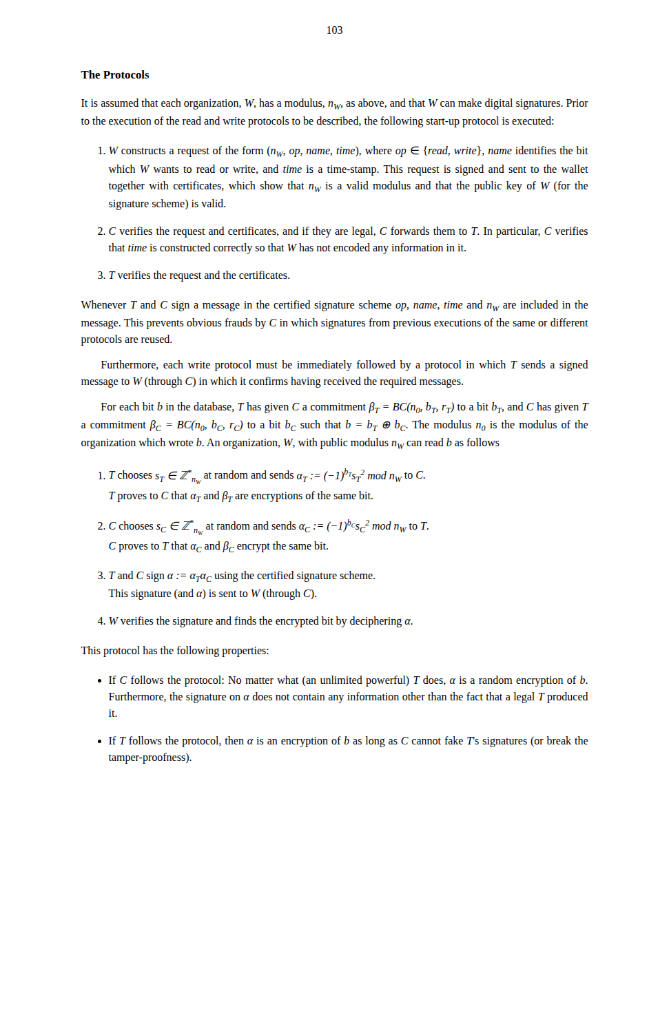103
The Protocols
It is assumed that each organization, W, has a modulus, nW, as above, and that W can make digital signatures. Prior to the execution of the read and write protocols to be described, the following start-up protocol is executed:
W constructs a request of the form (nW, op, name, time), where op ∈ {read, write}, name identifies the bit which W wants to read or write, and time is a time-stamp. This request is signed and sent to the wallet together with certificates, which show that nW is a valid modulus and that the public key of W (for the signature scheme) is valid.
C verifies the request and certificates, and if they are legal, C forwards them to T. In particular, C verifies that time is constructed correctly so that W has not encoded any information in it.
T verifies the request and the certificates.
Whenever T and C sign a message in the certified signature scheme op, name, time and nW are included in the message. This prevents obvious frauds by C in which signatures from previous executions of the same or different protocols are reused.
Furthermore, each write protocol must be immediately followed by a protocol in which T sends a signed message to W (through C) in which it confirms having received the required messages.
For each bit b in the database, T has given C a commitment βT = BC(n0, bT, rT) to a bit bT, and C has given T a commitment βC = BC(n0, bC, rC) to a bit bC such that b = bT ⊕ bC. The modulus n0 is the modulus of the organization which wrote b. An organization, W, with public modulus nW can read b as follows
T chooses sT ∈ ℤ*nW at random and sends αT := (−1)bTsT2 mod nW to C.
T proves to C that αT and βT are encryptions of the same bit.
C chooses sC ∈ ℤ*nW at random and sends αC := (−1)bCsC2 mod nW to T.
C proves to T that αC and βC encrypt the same bit.
T and C sign α := αTαC using the certified signature scheme.
This signature (and α) is sent to W (through C).
W verifies the signature and finds the encrypted bit by deciphering α.
This protocol has the following properties:
If C follows the protocol: No matter what (an unlimited powerful) T does, α is a random encryption of b. Furthermore, the signature on α does not contain any information other than the fact that a legal T produced it.
If T follows the protocol, then α is an encryption of b as long as C cannot fake T's signatures (or break the tamper-proofness).